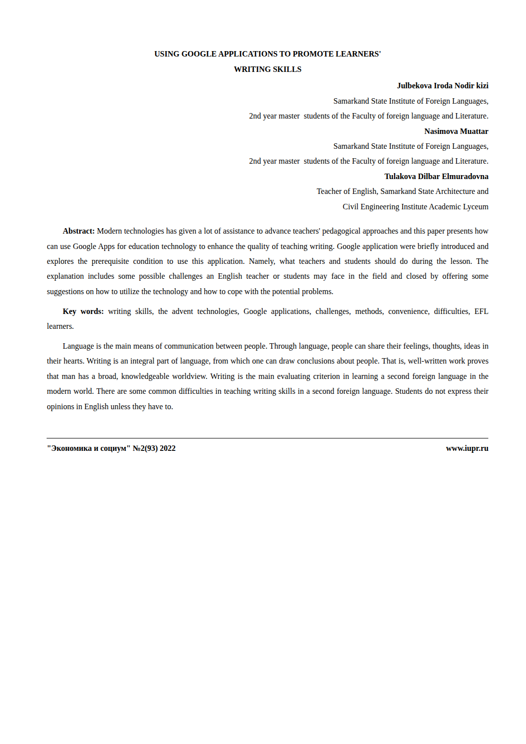Using Google Applications to Promote Learners'
Writing Skills
Julbekova Iroda Nodir kizi
Samarkand State Institute of Foreign Languages,
2nd year master students of the Faculty of foreign language and Literature.
Nasimova Muattar
Samarkand State Institute of Foreign Languages,
2nd year master students of the Faculty of foreign language and Literature.
Tulakova Dilbar Elmuradovna
Teacher of English, Samarkand State Architecture and
Civil Engineering Institute Academic Lyceum
Abstract: Modern technologies has given a lot of assistance to advance teachers' pedagogical approaches and this paper presents how can use Google Apps for education technology to enhance the quality of teaching writing. Google application were briefly introduced and explores the prerequisite condition to use this application. Namely, what teachers and students should do during the lesson. The explanation includes some possible challenges an English teacher or students may face in the field and closed by offering some suggestions on how to utilize the technology and how to cope with the potential problems.
Key words: writing skills, the advent technologies, Google applications, challenges, methods, convenience, difficulties, EFL learners.
Language is the main means of communication between people. Through language, people can share their feelings, thoughts, ideas in their hearts. Writing is an integral part of language, from which one can draw conclusions about people. That is, well-written work proves that man has a broad, knowledgeable worldview. Writing is the main evaluating criterion in learning a second foreign language in the modern world. There are some common difficulties in teaching writing skills in a second foreign language. Students do not express their opinions in English unless they have to.
"Экономика и социум" №2(93) 2022 www.iupr.ru